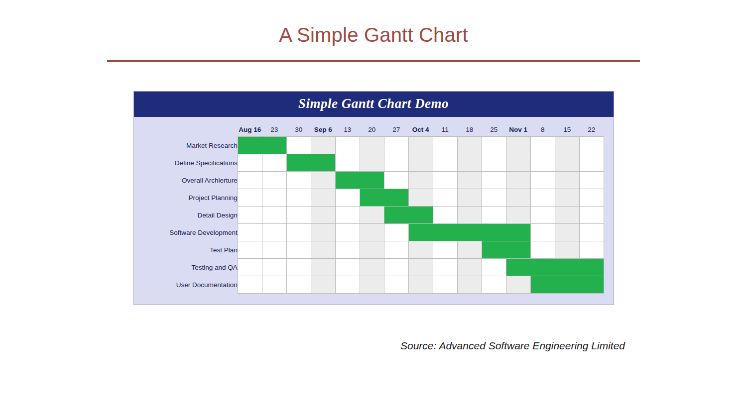A Simple Gantt Chart
Simple Gantt Chart Demo
| | Aug 16 | 23 | 30 | Sep 6 | 13 | 20 | 27 | Oct 4 | 11 | 18 | 25 | Nov 1 | 8 | 15 | 22 |
| --- | --- | --- | --- | --- | --- | --- | --- | --- | --- | --- | --- | --- | --- | --- | --- |
| Market Research | | | | | | | | | | | | | | | |
| Define Specifications | | | | | | | | | | | | | | | |
| Overall Archierture | | | | | | | | | | | | | | | |
| Project Planning | | | | | | | | | | | | | | | |
| Detail Design | | | | | | | | | | | | | | | |
| Software Development | | | | | | | | | | | | | | | |
| Test Plan | | | | | | | | | | | | | | | |
| Testing and QA | | | | | | | | | | | | | | | |
| User Documentation | | | | | | | | | | | | | | | |
Source: Advanced Software Engineering Limited